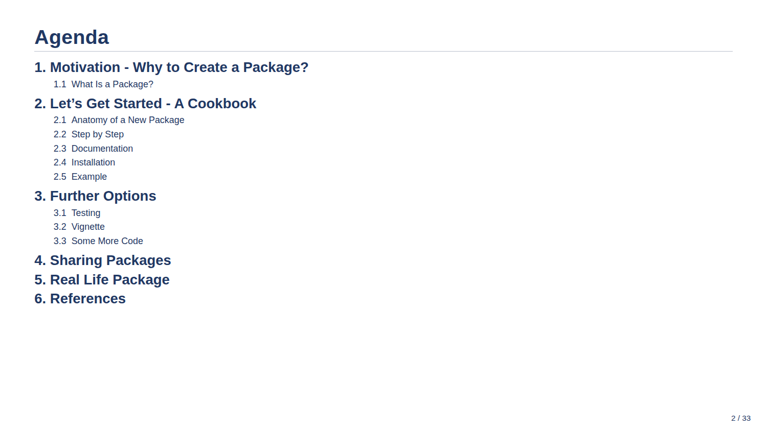Agenda
Motivation - Why to Create a Package?
What Is a Package?
Let’s Get Started - A Cookbook
Anatomy of a New Package
Step by Step
Documentation
Installation
Example
Further Options
Testing
Vignette
Some More Code
Sharing Packages
Real Life Package
References
2 / 33